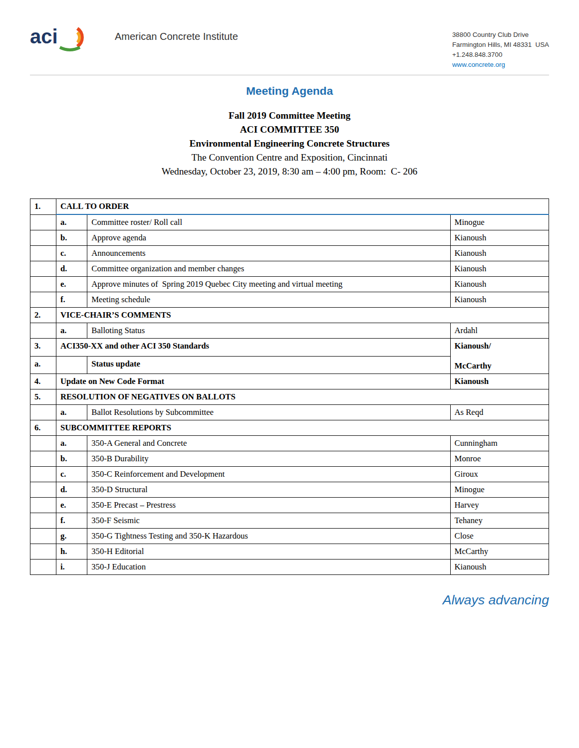aci
American Concrete Institute
38800 Country Club Drive
Farmington Hills, MI 48331 USA
+1.248.848.3700
www.concrete.org
Meeting Agenda
Fall 2019 Committee Meeting
ACI COMMITTEE 350
Environmental Engineering Concrete Structures
The Convention Centre and Exposition, Cincinnati
Wednesday, October 23, 2019, 8:30 am – 4:00 pm, Room: C- 206
| 1. | CALL TO ORDER |
| | a. | Committee roster/ Roll call | Minogue |
| | b. | Approve agenda | Kianoush |
| | c. | Announcements | Kianoush |
| | d. | Committee organization and member changes | Kianoush |
| | e. | Approve minutes of Spring 2019 Quebec City meeting and virtual meeting | Kianoush |
| | f. | Meeting schedule | Kianoush |
| 2. | VICE-CHAIR’S COMMENTS |
| | a. | Balloting Status | Ardahl |
| 3. | ACI350-XX and other ACI 350 Standards | Kianoush/ McCarthy |
| a. | | Status update |
| 4. | Update on New Code Format | Kianoush |
| 5. | RESOLUTION OF NEGATIVES ON BALLOTS |
| | a. | Ballot Resolutions by Subcommittee | As Reqd |
| 6. | SUBCOMMITTEE REPORTS |
| | a. | 350-A General and Concrete | Cunningham |
| | b. | 350-B Durability | Monroe |
| | c. | 350-C Reinforcement and Development | Giroux |
| | d. | 350-D Structural | Minogue |
| | e. | 350-E Precast – Prestress | Harvey |
| | f. | 350-F Seismic | Tehaney |
| | g. | 350-G Tightness Testing and 350-K Hazardous | Close |
| | h. | 350-H Editorial | McCarthy |
| | i. | 350-J Education | Kianoush |
Always advancing